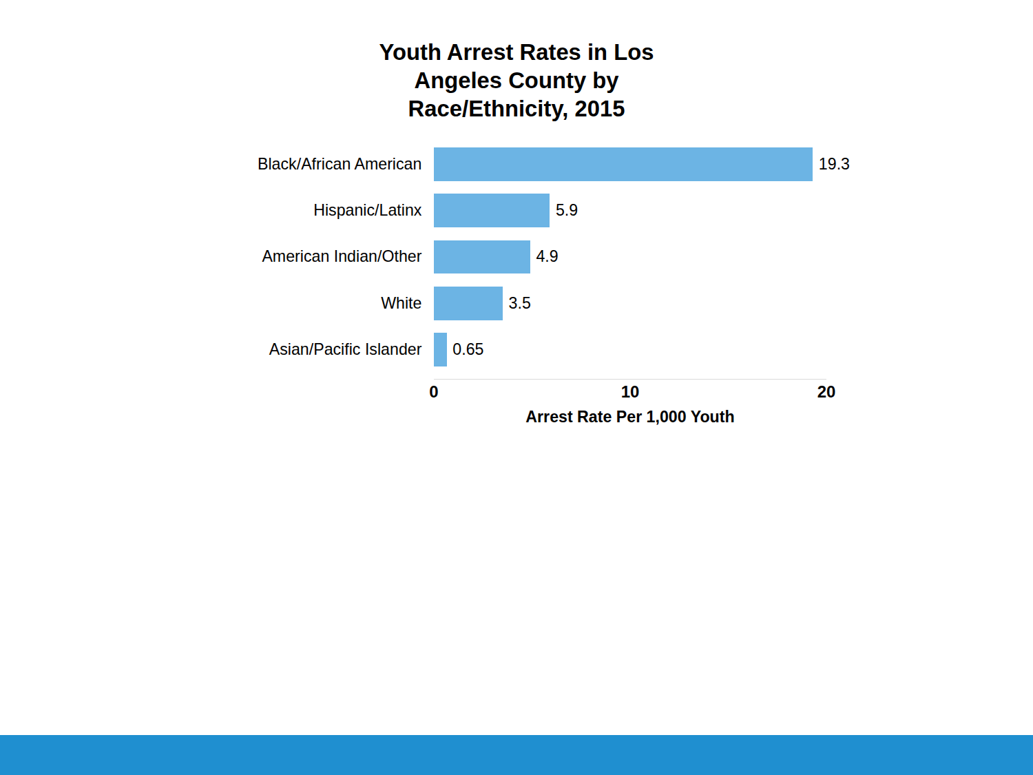Youth Arrest Rates in Los Angeles County by Race/Ethnicity, 2015
Black/African American
19.3
Hispanic/Latinx
5.9
American Indian/Other
4.9
White
3.5
Asian/Pacific Islander
0.65
0 10 20
Arrest Rate Per 1,000 Youth